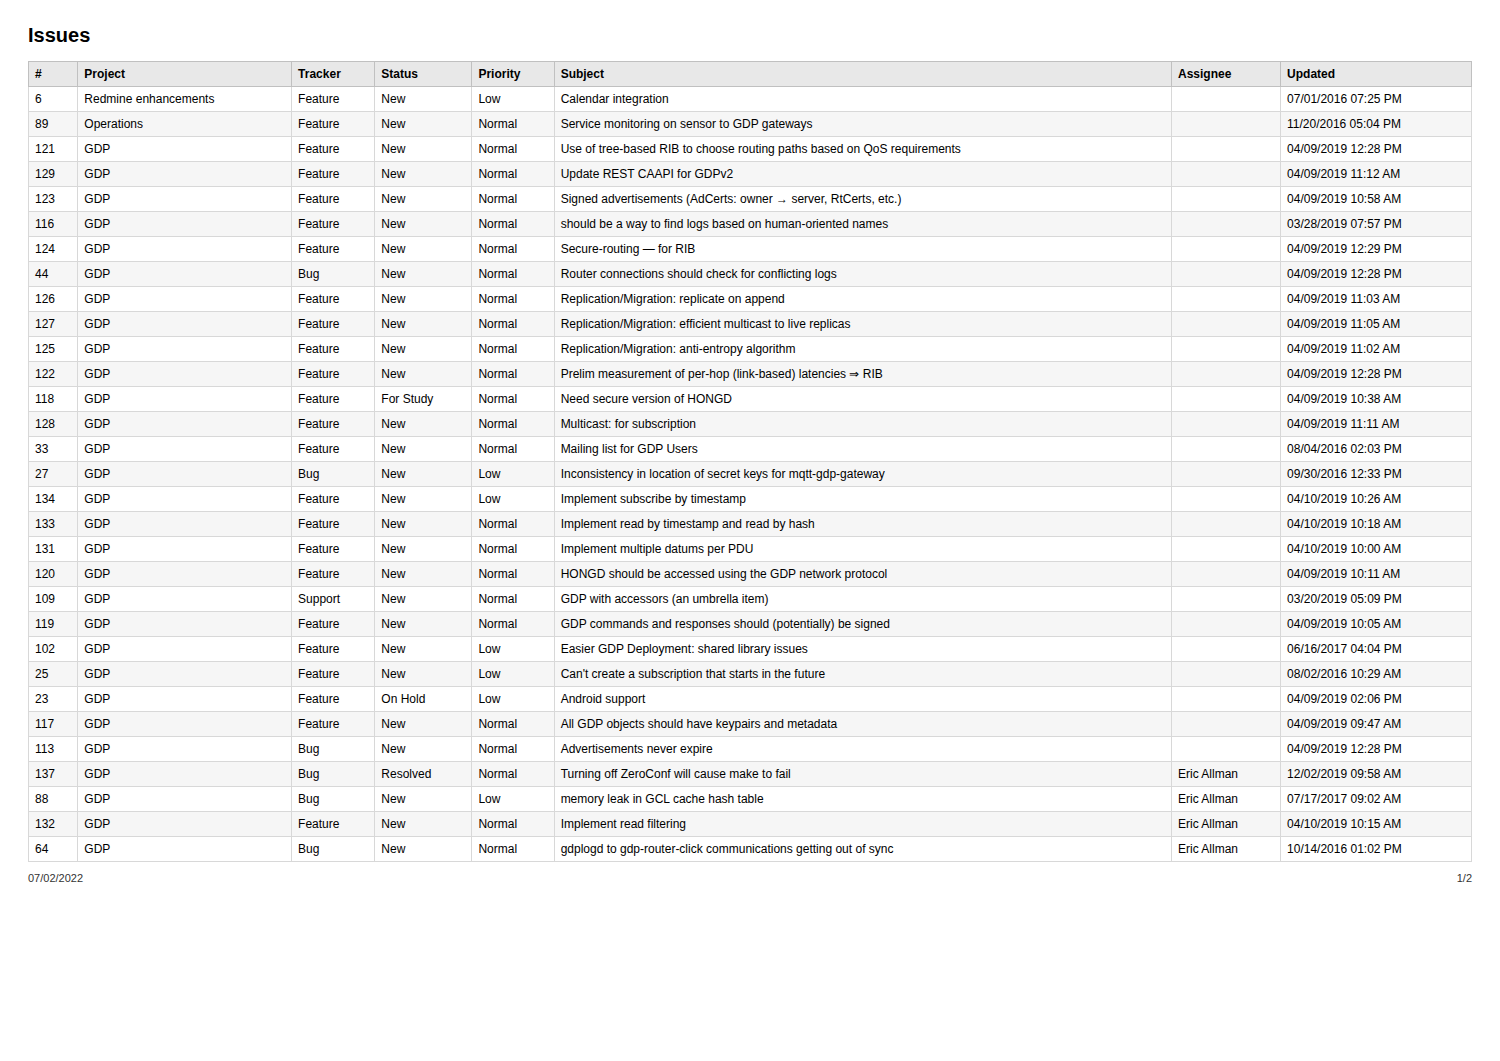Issues
| # | Project | Tracker | Status | Priority | Subject | Assignee | Updated |
| --- | --- | --- | --- | --- | --- | --- | --- |
| 6 | Redmine enhancements | Feature | New | Low | Calendar integration | | 07/01/2016 07:25 PM |
| 89 | Operations | Feature | New | Normal | Service monitoring on sensor to GDP gateways | | 11/20/2016 05:04 PM |
| 121 | GDP | Feature | New | Normal | Use of tree-based RIB to choose routing paths based on QoS requirements | | 04/09/2019 12:28 PM |
| 129 | GDP | Feature | New | Normal | Update REST CAAPI for GDPv2 | | 04/09/2019 11:12 AM |
| 123 | GDP | Feature | New | Normal | Signed advertisements (AdCerts: owner → server, RtCerts, etc.) | | 04/09/2019 10:58 AM |
| 116 | GDP | Feature | New | Normal | should be a way to find logs based on human-oriented names | | 03/28/2019 07:57 PM |
| 124 | GDP | Feature | New | Normal | Secure-routing — for RIB | | 04/09/2019 12:29 PM |
| 44 | GDP | Bug | New | Normal | Router connections should check for conflicting logs | | 04/09/2019 12:28 PM |
| 126 | GDP | Feature | New | Normal | Replication/Migration: replicate on append | | 04/09/2019 11:03 AM |
| 127 | GDP | Feature | New | Normal | Replication/Migration: efficient multicast to live replicas | | 04/09/2019 11:05 AM |
| 125 | GDP | Feature | New | Normal | Replication/Migration: anti-entropy algorithm | | 04/09/2019 11:02 AM |
| 122 | GDP | Feature | New | Normal | Prelim measurement of per-hop (link-based) latencies ⇒ RIB | | 04/09/2019 12:28 PM |
| 118 | GDP | Feature | For Study | Normal | Need secure version of HONGD | | 04/09/2019 10:38 AM |
| 128 | GDP | Feature | New | Normal | Multicast: for subscription | | 04/09/2019 11:11 AM |
| 33 | GDP | Feature | New | Normal | Mailing list for GDP Users | | 08/04/2016 02:03 PM |
| 27 | GDP | Bug | New | Low | Inconsistency in location of secret keys for mqtt-gdp-gateway | | 09/30/2016 12:33 PM |
| 134 | GDP | Feature | New | Low | Implement subscribe by timestamp | | 04/10/2019 10:26 AM |
| 133 | GDP | Feature | New | Normal | Implement read by timestamp and read by hash | | 04/10/2019 10:18 AM |
| 131 | GDP | Feature | New | Normal | Implement multiple datums per PDU | | 04/10/2019 10:00 AM |
| 120 | GDP | Feature | New | Normal | HONGD should be accessed using the GDP network protocol | | 04/09/2019 10:11 AM |
| 109 | GDP | Support | New | Normal | GDP with accessors (an umbrella item) | | 03/20/2019 05:09 PM |
| 119 | GDP | Feature | New | Normal | GDP commands and responses should (potentially) be signed | | 04/09/2019 10:05 AM |
| 102 | GDP | Feature | New | Low | Easier GDP Deployment: shared library issues | | 06/16/2017 04:04 PM |
| 25 | GDP | Feature | New | Low | Can't create a subscription that starts in the future | | 08/02/2016 10:29 AM |
| 23 | GDP | Feature | On Hold | Low | Android support | | 04/09/2019 02:06 PM |
| 117 | GDP | Feature | New | Normal | All GDP objects should have keypairs and metadata | | 04/09/2019 09:47 AM |
| 113 | GDP | Bug | New | Normal | Advertisements never expire | | 04/09/2019 12:28 PM |
| 137 | GDP | Bug | Resolved | Normal | Turning off ZeroConf will cause make to fail | Eric Allman | 12/02/2019 09:58 AM |
| 88 | GDP | Bug | New | Low | memory leak in GCL cache hash table | Eric Allman | 07/17/2017 09:02 AM |
| 132 | GDP | Feature | New | Normal | Implement read filtering | Eric Allman | 04/10/2019 10:15 AM |
| 64 | GDP | Bug | New | Normal | gdplogd to gdp-router-click communications getting out of sync | Eric Allman | 10/14/2016 01:02 PM |
07/02/2022 1/2